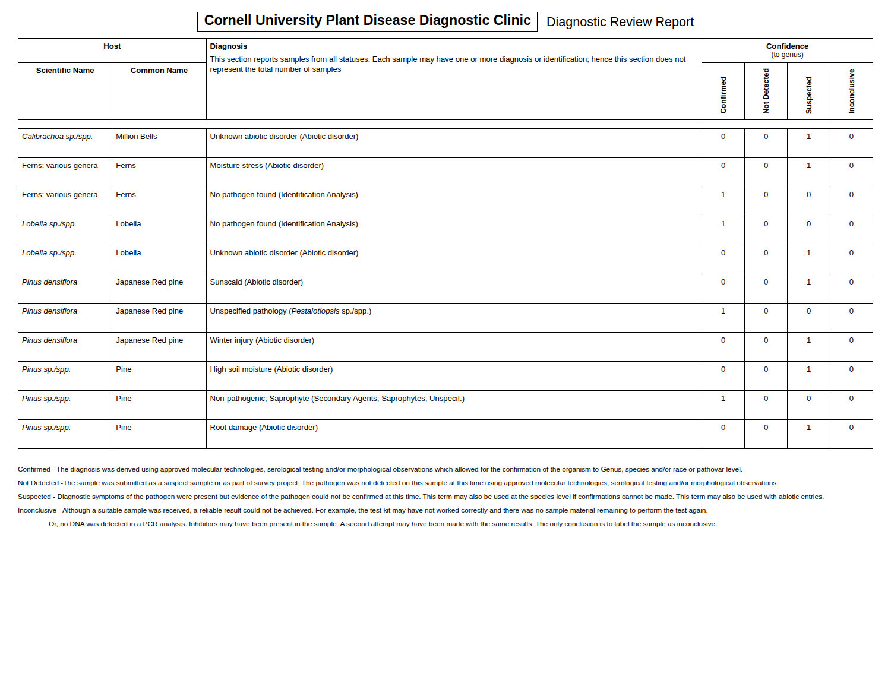Cornell University Plant Disease Diagnostic Clinic
Diagnostic Review Report
| Host | Diagnosis This section reports samples from all statuses. Each sample may have one or more diagnosis or identification; hence this section does not represent the total number of samples | Confidence (to genus) |
| --- | --- | --- |
| Scientific Name | Common Name | Confirmed | Not Detected | Suspected | Inconclusive |
| Calibrachoa sp./spp. | Million Bells | Unknown abiotic disorder (Abiotic disorder) | 0 | 0 | 1 | 0 |
| Ferns; various genera | Ferns | Moisture stress (Abiotic disorder) | 0 | 0 | 1 | 0 |
| Ferns; various genera | Ferns | No pathogen found (Identification Analysis) | 1 | 0 | 0 | 0 |
| Lobelia sp./spp. | Lobelia | No pathogen found (Identification Analysis) | 1 | 0 | 0 | 0 |
| Lobelia sp./spp. | Lobelia | Unknown abiotic disorder (Abiotic disorder) | 0 | 0 | 1 | 0 |
| Pinus densiflora | Japanese Red pine | Sunscald (Abiotic disorder) | 0 | 0 | 1 | 0 |
| Pinus densiflora | Japanese Red pine | Unspecified pathology ( Pestalotiopsis sp./spp.) | 1 | 0 | 0 | 0 |
| Pinus densiflora | Japanese Red pine | Winter injury (Abiotic disorder) | 0 | 0 | 1 | 0 |
| Pinus sp./spp. | Pine | High soil moisture (Abiotic disorder) | 0 | 0 | 1 | 0 |
| Pinus sp./spp. | Pine | Non-pathogenic; Saprophyte (Secondary Agents; Saprophytes; Unspecif.) | 1 | 0 | 0 | 0 |
| Pinus sp./spp. | Pine | Root damage (Abiotic disorder) | 0 | 0 | 1 | 0 |
Confirmed - The diagnosis was derived using approved molecular technologies, serological testing and/or morphological observations which allowed for the confirmation of the organism to Genus, species and/or race or pathovar level.
Not Detected -The sample was submitted as a suspect sample or as part of survey project. The pathogen was not detected on this sample at this time using approved molecular technologies, serological testing and/or morphological observations.
Suspected - Diagnostic symptoms of the pathogen were present but evidence of the pathogen could not be confirmed at this time. This term may also be used at the species level if confirmations cannot be made. This term may also be used with abiotic entries.
Inconclusive - Although a suitable sample was received, a reliable result could not be achieved. For example, the test kit may have not worked correctly and there was no sample material remaining to perform the test again.
Or, no DNA was detected in a PCR analysis. Inhibitors may have been present in the sample. A second attempt may have been made with the same results. The only conclusion is to label the sample as inconclusive.